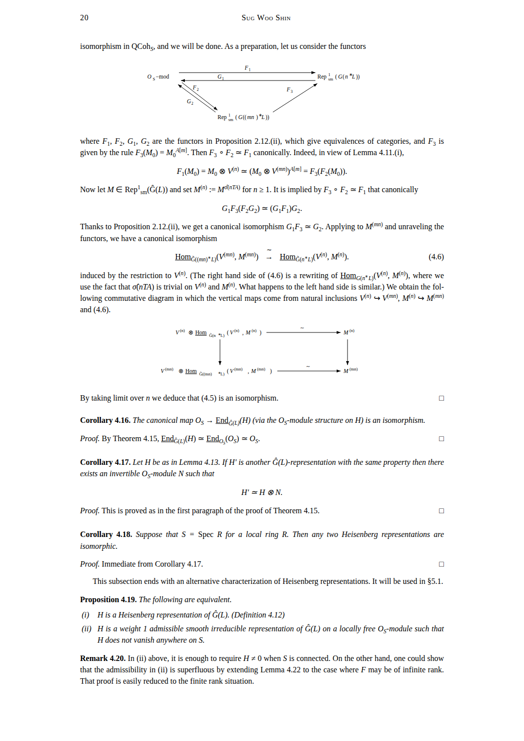20 Sug Woo Shin
isomorphism in QCohS, and we will be done. As a preparation, let us consider the functors
O S −mod Rep 1 sm ( G ( n ∗ L )) Rep 1 sm ( G (( mn ) ∗ L )) F 1 F 2 G 1 G 2 F 3
where F1, F2, G1, G2 are the functors in Proposition 2.12.(ii), which give equivalences of categories, and F3 is given by the rule F3(M0) = M0A[m]. Then F3 ∘ F2 ≃ F1 canonically. Indeed, in view of Lemma 4.11.(i),
F1(M0) = M0 ⊗ V(n) ≃ (M0 ⊗ V(mn))A[m] = F3(F2(M0)).
Now let M ∈ Rep1sm(Ĝ(L)) and set M(n) := Mσ̂(nTA) for n ≥ 1. It is implied by F3 ∘ F2 ≃ F1 that canonically
G1F3(F2G2) ≃ (G1F1)G2.
Thanks to Proposition 2.12.(ii), we get a canonical isomorphism G1F3 ≃ G2. Applying to M(mn) and unraveling the functors, we have a canonical isomorphism
HomG̃((mn)∗L)(V(mn), M(mn)) ∼→ HomG̃(n∗L)(V(n), M(n)). (4.6)
induced by the restriction to V(n). (The right hand side of (4.6) is a rewriting of HomG(n∗L)(V(n), M(n)), where we use the fact that σ̂(nTA) is trivial on V(n) and M(n). What happens to the left hand side is similar.) We obtain the following commutative diagram in which the vertical maps come from natural inclusions V(n) ↪ V(mn), M(n) ↪ M(mn) and (4.6).
V (n) ⊗ Hom G̃(n ∗ L) ( V (n) , M (n) ) M (n) ∼ V (mn) ⊗ Hom G̃((mn) ∗ L) ( V (mn) , M (mn) ) M (mn) ∼
By taking limit over n we deduce that (4.5) is an isomorphism. □
Corollary 4.16. The canonical map OS → EndĜ(L)(H) (via the OS-module structure on H) is an isomorphism.
Proof. By Theorem 4.15, EndĜ(L)(H) ≃ EndOS(OS) ≃ OS. □
Corollary 4.17. Let H be as in Lemma 4.13. If H′ is another Ĝ(L)-representation with the same property then there exists an invertible OS-module N such that
H′ ≃ H ⊗ N.
Proof. This is proved as in the first paragraph of the proof of Theorem 4.15. □
Corollary 4.18. Suppose that S = Spec R for a local ring R. Then any two Heisenberg representations are isomorphic.
Proof. Immediate from Corollary 4.17. □
This subsection ends with an alternative characterization of Heisenberg representations. It will be used in §5.1.
Proposition 4.19. The following are equivalent.
(i) H is a Heisenberg representation of Ĝ(L). (Definition 4.12)
(ii) H is a weight 1 admissible smooth irreducible representation of Ĝ(L) on a locally free OS-module such that H does not vanish anywhere on S.
Remark 4.20. In (ii) above, it is enough to require H ≠ 0 when S is connected. On the other hand, one could show that the admissibility in (ii) is superfluous by extending Lemma 4.22 to the case where F may be of infinite rank. That proof is easily reduced to the finite rank situation.